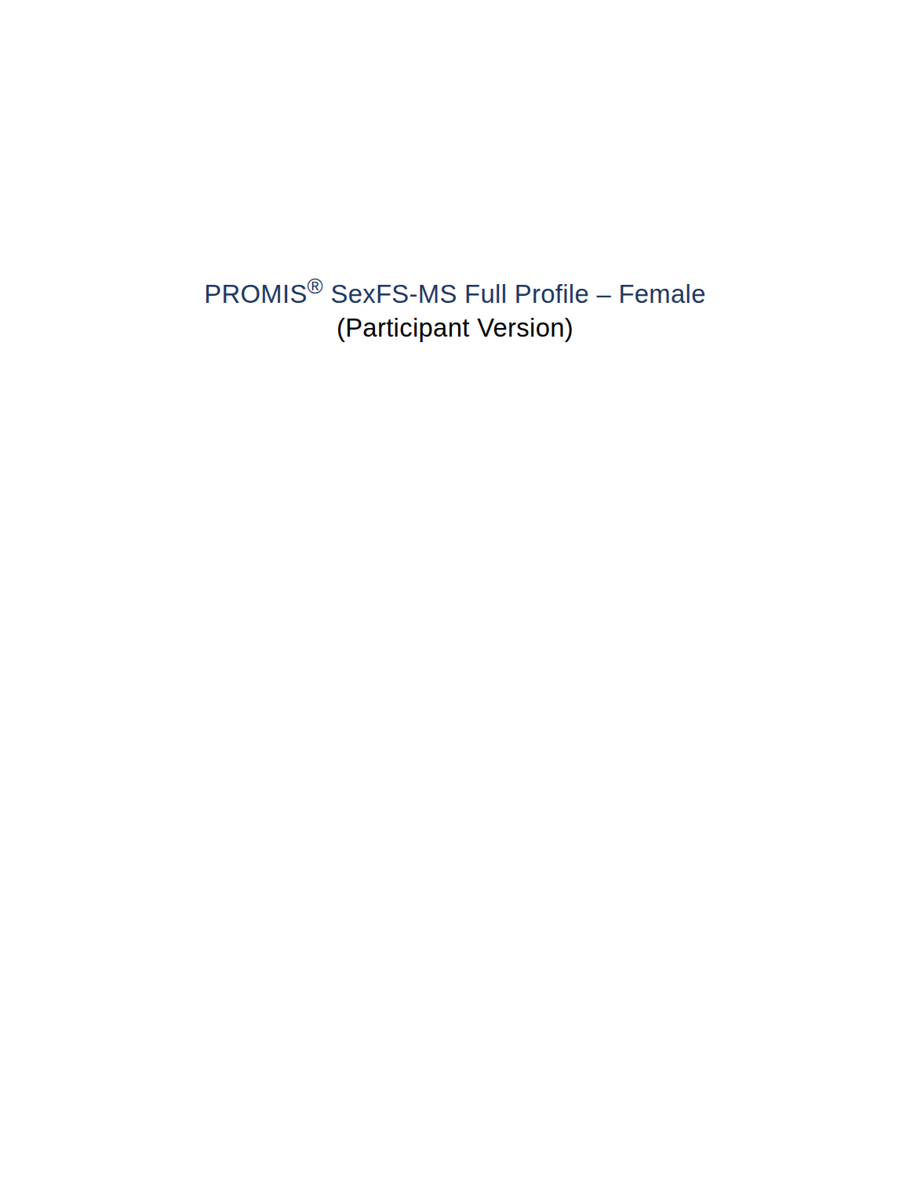PROMIS® SexFS-MS Full Profile – Female (Participant Version)